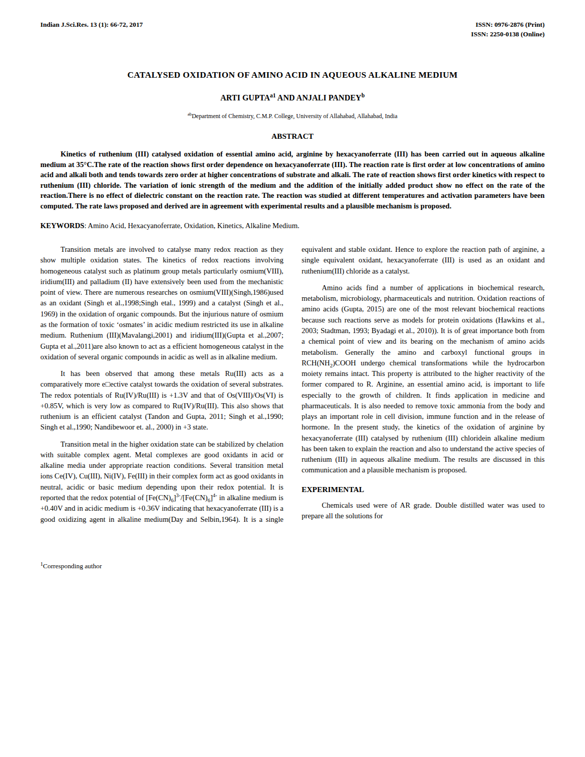Indian J.Sci.Res. 13 (1): 66-72, 2017
ISSN: 0976-2876 (Print)
ISSN: 2250-0138 (Online)
CATALYSED OXIDATION OF AMINO ACID IN AQUEOUS ALKALINE MEDIUM
ARTI GUPTAa1 AND ANJALI PANDEYb
abDepartment of Chemistry, C.M.P. College, University of Allahabad, Allahabad, India
ABSTRACT
Kinetics of ruthenium (III) catalysed oxidation of essential amino acid, arginine by hexacyanoferrate (III) has been carried out in aqueous alkaline medium at 35°C.The rate of the reaction shows first order dependence on hexacyanoferrate (III). The reaction rate is first order at low concentrations of amino acid and alkali both and tends towards zero order at higher concentrations of substrate and alkali. The rate of reaction shows first order kinetics with respect to ruthenium (III) chloride. The variation of ionic strength of the medium and the addition of the initially added product show no effect on the rate of the reaction.There is no effect of dielectric constant on the reaction rate. The reaction was studied at different temperatures and activation parameters have been computed. The rate laws proposed and derived are in agreement with experimental results and a plausible mechanism is proposed.
KEYWORDS: Amino Acid, Hexacyanoferrate, Oxidation, Kinetics, Alkaline Medium.
Transition metals are involved to catalyse many redox reaction as they show multiple oxidation states. The kinetics of redox reactions involving homogeneous catalyst such as platinum group metals particularly osmium(VIII), iridium(III) and palladium (II) have extensively been used from the mechanistic point of view. There are numerous researches on osmium(VIII)(Singh,1986)used as an oxidant (Singh et al.,1998;Singh etal., 1999) and a catalyst (Singh et al., 1969) in the oxidation of organic compounds. But the injurious nature of osmium as the formation of toxic ‘osmates’ in acidic medium restricted its use in alkaline medium. Ruthenium (III)(Mavalangi,2001) and iridium(III)(Gupta et al.,2007; Gupta et al.,2011)are also known to act as a efficient homogeneous catalyst in the oxidation of several organic compounds in acidic as well as in alkaline medium.
It has been observed that among these metals Ru(III) acts as a comparatively more e□ective catalyst towards the oxidation of several substrates. The redox potentials of Ru(IV)/Ru(III) is +1.3V and that of Os(VIII)/Os(VI) is +0.85V, which is very low as compared to Ru(IV)/Ru(III). This also shows that ruthenium is an efficient catalyst (Tandon and Gupta, 2011; Singh et al.,1990; Singh et al.,1990; Nandibewoor et. al., 2000) in +3 state.
Transition metal in the higher oxidation state can be stabilized by chelation with suitable complex agent. Metal complexes are good oxidants in acid or alkaline media under appropriate reaction conditions. Several transition metal ions Ce(IV), Cu(III), Ni(IV), Fe(III) in their complex form act as good oxidants in neutral, acidic or basic medium depending upon their redox potential. It is reported that the redox potential of [Fe(CN)6]3-/[Fe(CN)6]4- in alkaline medium is +0.40V and in acidic medium is +0.36V indicating that hexacyanoferrate (III) is a good oxidizing agent in alkaline medium(Day and Selbin,1964). It is a single equivalent and stable oxidant. Hence to explore the reaction path of arginine, a single equivalent oxidant, hexacyanoferrate (III) is used as an oxidant and ruthenium(III) chloride as a catalyst.
Amino acids find a number of applications in biochemical research, metabolism, microbiology, pharmaceuticals and nutrition. Oxidation reactions of amino acids (Gupta, 2015) are one of the most relevant biochemical reactions because such reactions serve as models for protein oxidations (Hawkins et al., 2003; Stadtman, 1993; Byadagi et al., 2010)). It is of great importance both from a chemical point of view and its bearing on the mechanism of amino acids metabolism. Generally the amino and carboxyl functional groups in RCH(NH2)COOH undergo chemical transformations while the hydrocarbon moiety remains intact. This property is attributed to the higher reactivity of the former compared to R. Arginine, an essential amino acid, is important to life especially to the growth of children. It finds application in medicine and pharmaceuticals. It is also needed to remove toxic ammonia from the body and plays an important role in cell division, immune function and in the release of hormone. In the present study, the kinetics of the oxidation of arginine by hexacyanoferrate (III) catalysed by ruthenium (III) chloridein alkaline medium has been taken to explain the reaction and also to understand the active species of ruthenium (III) in aqueous alkaline medium. The results are discussed in this communication and a plausible mechanism is proposed.
EXPERIMENTAL
Chemicals used were of AR grade. Double distilled water was used to prepare all the solutions for
1Corresponding author